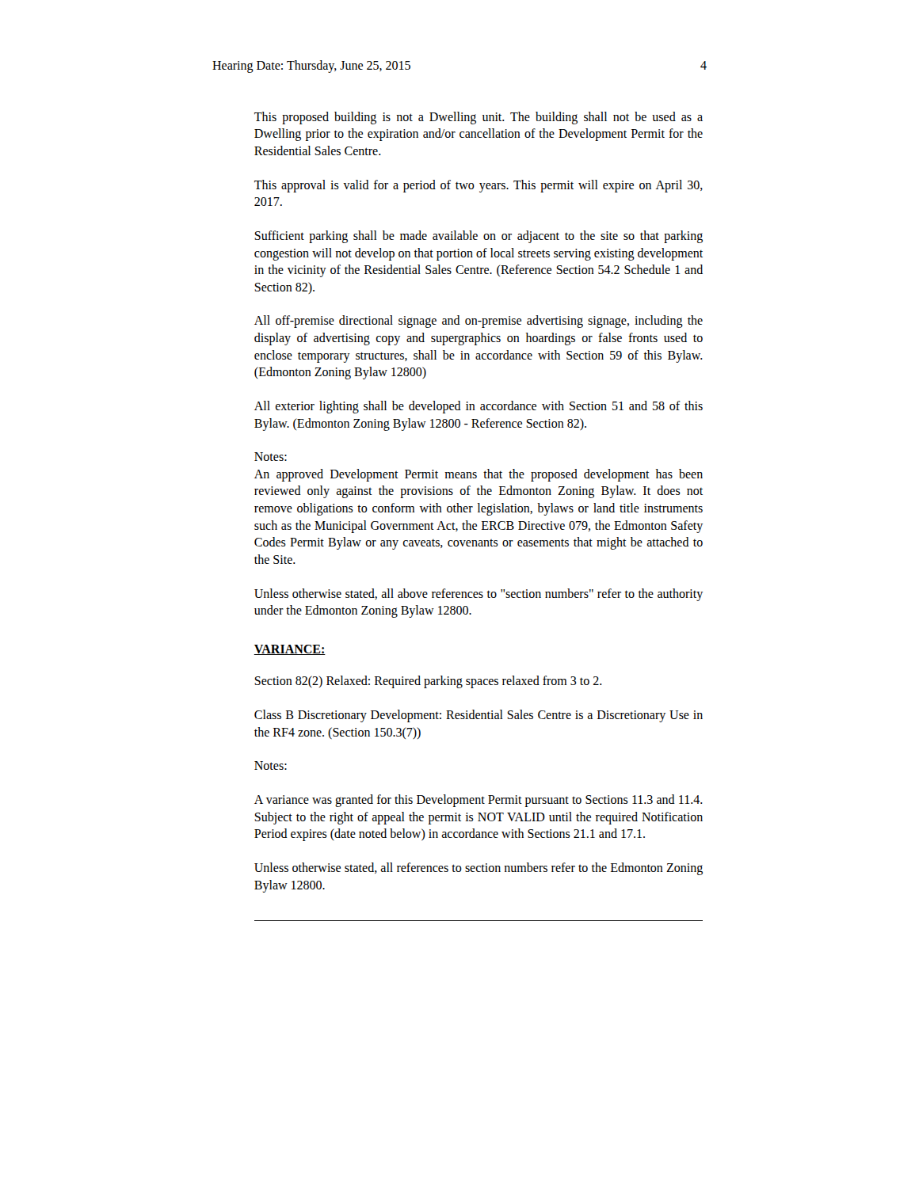Hearing Date: Thursday, June 25, 2015
4
This proposed building is not a Dwelling unit. The building shall not be used as a Dwelling prior to the expiration and/or cancellation of the Development Permit for the Residential Sales Centre.
This approval is valid for a period of two years. This permit will expire on April 30, 2017.
Sufficient parking shall be made available on or adjacent to the site so that parking congestion will not develop on that portion of local streets serving existing development in the vicinity of the Residential Sales Centre. (Reference Section 54.2 Schedule 1 and Section 82).
All off-premise directional signage and on-premise advertising signage, including the display of advertising copy and supergraphics on hoardings or false fronts used to enclose temporary structures, shall be in accordance with Section 59 of this Bylaw. (Edmonton Zoning Bylaw 12800)
All exterior lighting shall be developed in accordance with Section 51 and 58 of this Bylaw. (Edmonton Zoning Bylaw 12800 - Reference Section 82).
Notes:
An approved Development Permit means that the proposed development has been reviewed only against the provisions of the Edmonton Zoning Bylaw. It does not remove obligations to conform with other legislation, bylaws or land title instruments such as the Municipal Government Act, the ERCB Directive 079, the Edmonton Safety Codes Permit Bylaw or any caveats, covenants or easements that might be attached to the Site.
Unless otherwise stated, all above references to "section numbers" refer to the authority under the Edmonton Zoning Bylaw 12800.
VARIANCE:
Section 82(2) Relaxed: Required parking spaces relaxed from 3 to 2.
Class B Discretionary Development: Residential Sales Centre is a Discretionary Use in the RF4 zone. (Section 150.3(7))
Notes:
A variance was granted for this Development Permit pursuant to Sections 11.3 and 11.4. Subject to the right of appeal the permit is NOT VALID until the required Notification Period expires (date noted below) in accordance with Sections 21.1 and 17.1.
Unless otherwise stated, all references to section numbers refer to the Edmonton Zoning Bylaw 12800.